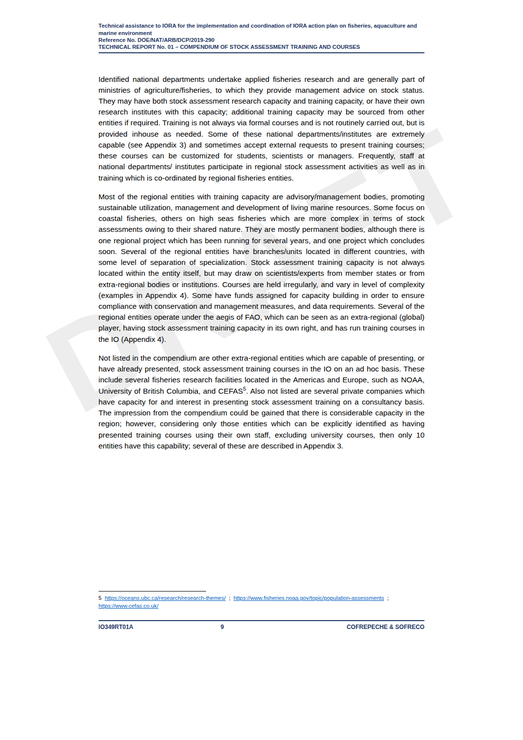DRAFT
Technical assistance to IORA for the implementation and coordination of IORA action plan on fisheries, aquaculture and marine environment Reference No. DOE/NAT/ARB/DCP/2019-290 TECHNICAL REPORT No. 01 – COMPENDIUM OF STOCK ASSESSMENT TRAINING AND COURSES
Identified national departments undertake applied fisheries research and are generally part of ministries of agriculture/fisheries, to which they provide management advice on stock status. They may have both stock assessment research capacity and training capacity, or have their own research institutes with this capacity; additional training capacity may be sourced from other entities if required. Training is not always via formal courses and is not routinely carried out, but is provided inhouse as needed. Some of these national departments/institutes are extremely capable (see Appendix 3) and sometimes accept external requests to present training courses; these courses can be customized for students, scientists or managers. Frequently, staff at national departments/ institutes participate in regional stock assessment activities as well as in training which is co-ordinated by regional fisheries entities.
Most of the regional entities with training capacity are advisory/management bodies, promoting sustainable utilization, management and development of living marine resources. Some focus on coastal fisheries, others on high seas fisheries which are more complex in terms of stock assessments owing to their shared nature. They are mostly permanent bodies, although there is one regional project which has been running for several years, and one project which concludes soon. Several of the regional entities have branches/units located in different countries, with some level of separation of specialization. Stock assessment training capacity is not always located within the entity itself, but may draw on scientists/experts from member states or from extra-regional bodies or institutions. Courses are held irregularly, and vary in level of complexity (examples in Appendix 4). Some have funds assigned for capacity building in order to ensure compliance with conservation and management measures, and data requirements. Several of the regional entities operate under the aegis of FAO, which can be seen as an extra-regional (global) player, having stock assessment training capacity in its own right, and has run training courses in the IO (Appendix 4).
Not listed in the compendium are other extra-regional entities which are capable of presenting, or have already presented, stock assessment training courses in the IO on an ad hoc basis. These include several fisheries research facilities located in the Americas and Europe, such as NOAA, University of British Columbia, and CEFAS5. Also not listed are several private companies which have capacity for and interest in presenting stock assessment training on a consultancy basis. The impression from the compendium could be gained that there is considerable capacity in the region; however, considering only those entities which can be explicitly identified as having presented training courses using their own staff, excluding university courses, then only 10 entities have this capability; several of these are described in Appendix 3.
5 https://oceans.ubc.ca/research/research-themes/ ; https://www.fisheries.noaa.gov/topic/population-assessments ;
https://www.cefas.co.uk/
IO349RT01A
9
COFREPECHE & SOFRECO